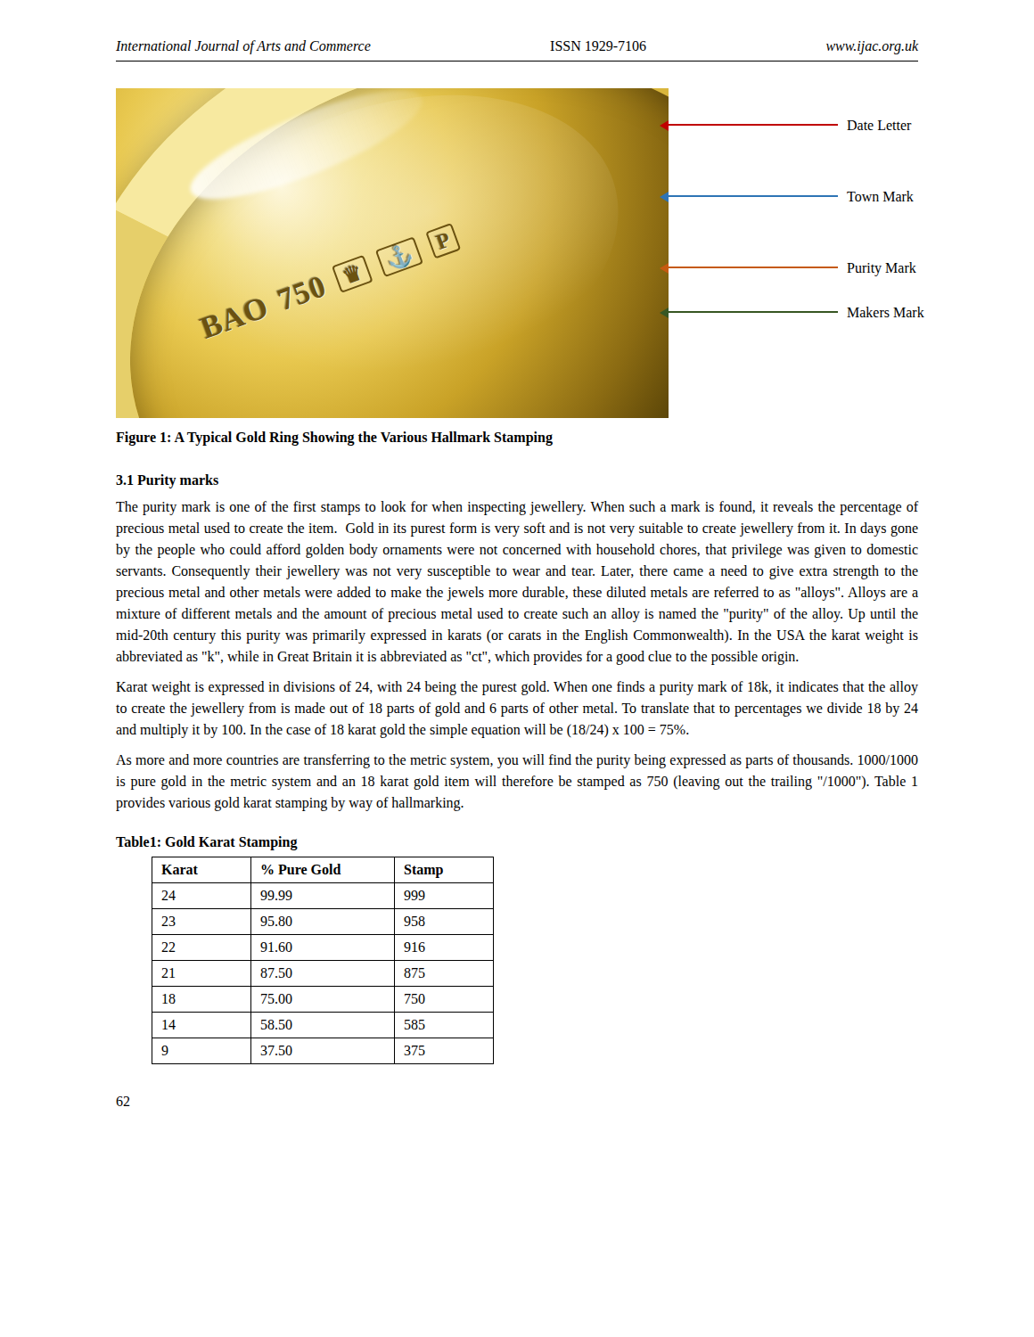International Journal of Arts and Commerce ISSN 1929-7106 www.ijac.org.uk
BAO 750 ♛ ⚓ P
Date Letter Town Mark Purity Mark Makers Mark
Figure 1: A Typical Gold Ring Showing the Various Hallmark Stamping
3.1 Purity marks
The purity mark is one of the first stamps to look for when inspecting jewellery. When such a mark is found, it reveals the percentage of precious metal used to create the item. Gold in its purest form is very soft and is not very suitable to create jewellery from it. In days gone by the people who could afford golden body ornaments were not concerned with household chores, that privilege was given to domestic servants. Consequently their jewellery was not very susceptible to wear and tear. Later, there came a need to give extra strength to the precious metal and other metals were added to make the jewels more durable, these diluted metals are referred to as "alloys". Alloys are a mixture of different metals and the amount of precious metal used to create such an alloy is named the "purity" of the alloy. Up until the mid-20th century this purity was primarily expressed in karats (or carats in the English Commonwealth). In the USA the karat weight is abbreviated as "k", while in Great Britain it is abbreviated as "ct", which provides for a good clue to the possible origin.
Karat weight is expressed in divisions of 24, with 24 being the purest gold. When one finds a purity mark of 18k, it indicates that the alloy to create the jewellery from is made out of 18 parts of gold and 6 parts of other metal. To translate that to percentages we divide 18 by 24 and multiply it by 100. In the case of 18 karat gold the simple equation will be (18/24) x 100 = 75%.
As more and more countries are transferring to the metric system, you will find the purity being expressed as parts of thousands. 1000/1000 is pure gold in the metric system and an 18 karat gold item will therefore be stamped as 750 (leaving out the trailing "/1000"). Table 1 provides various gold karat stamping by way of hallmarking.
Table1: Gold Karat Stamping
| Karat | % Pure Gold | Stamp |
| --- | --- | --- |
| 24 | 99.99 | 999 |
| 23 | 95.80 | 958 |
| 22 | 91.60 | 916 |
| 21 | 87.50 | 875 |
| 18 | 75.00 | 750 |
| 14 | 58.50 | 585 |
| 9 | 37.50 | 375 |
62